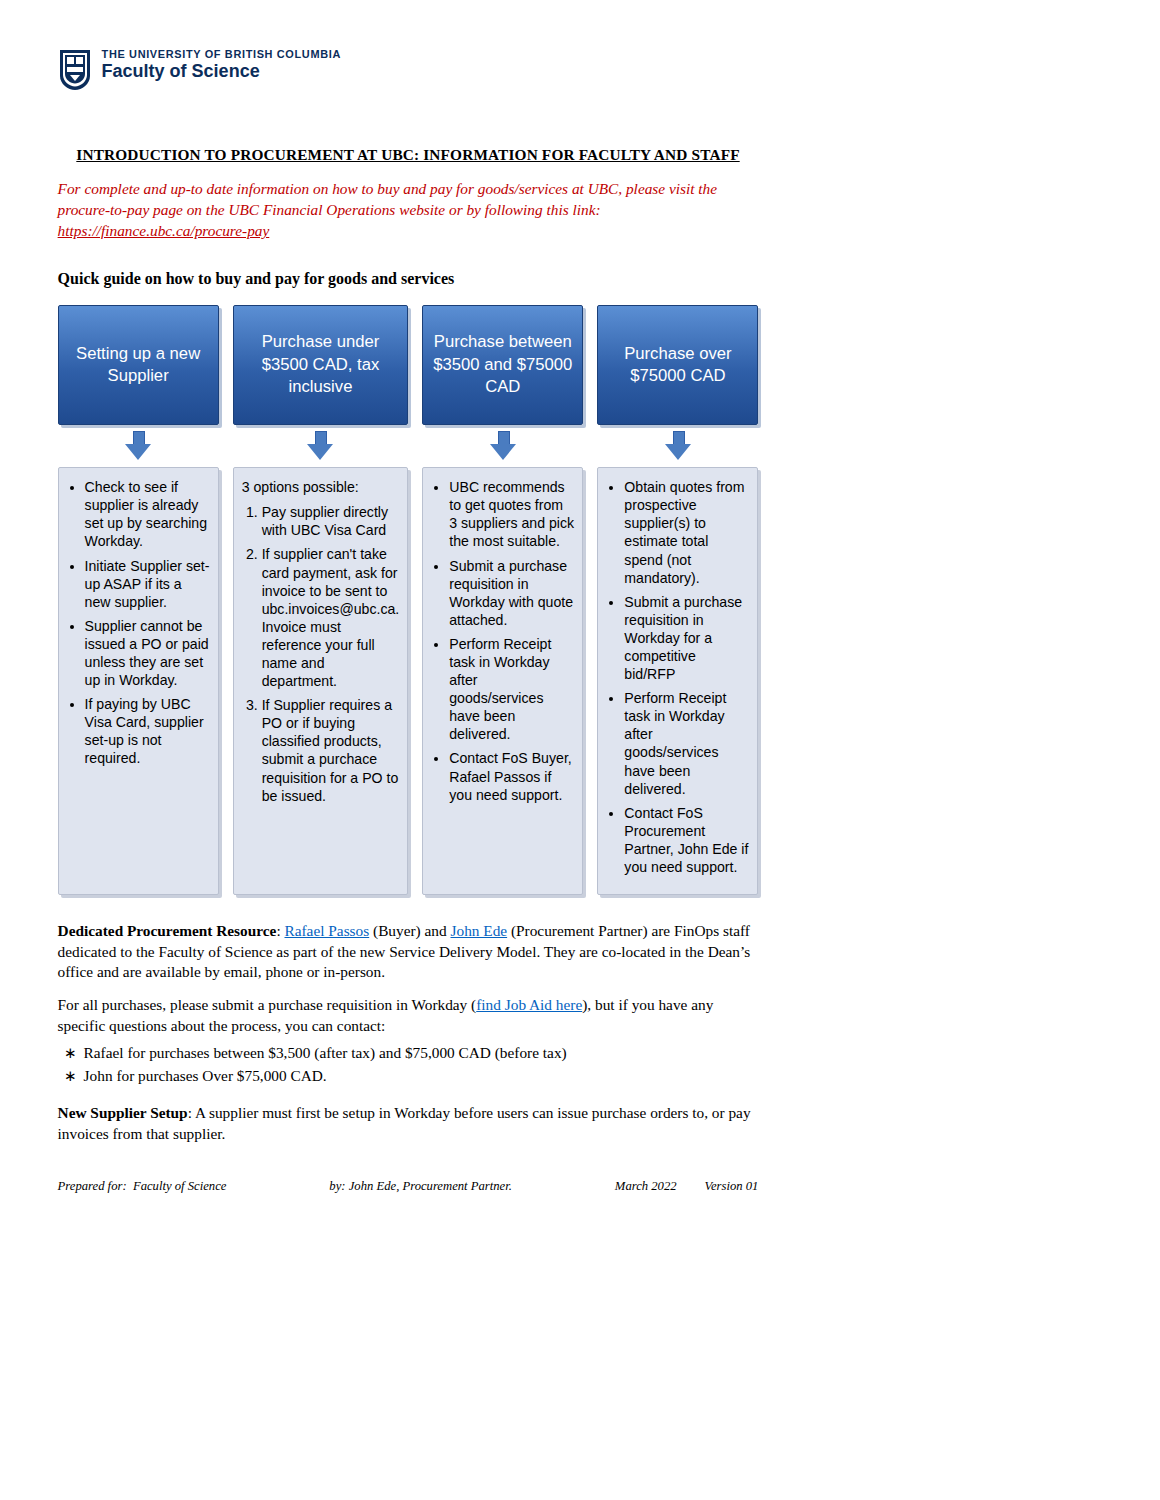The University of British Columbia
Faculty of Science
Introduction to Procurement at UBC: Information for Faculty and Staff
For complete and up-to date information on how to buy and pay for goods/services at UBC, please visit the procure-to-pay page on the UBC Financial Operations website or by following this link: https://finance.ubc.ca/procure-pay
Quick guide on how to buy and pay for goods and services
Setting up a new Supplier
Check to see if supplier is already set up by searching Workday.
Initiate Supplier set-up ASAP if its a new supplier.
Supplier cannot be issued a PO or paid unless they are set up in Workday.
If paying by UBC Visa Card, supplier set-up is not required.
Purchase under $3500 CAD, tax inclusive
3 options possible:
Pay supplier directly with UBC Visa Card
If supplier can't take card payment, ask for invoice to be sent to ubc.invoices@ubc.ca. Invoice must reference your full name and department.
If Supplier requires a PO or if buying classified products, submit a purchace requisition for a PO to be issued.
Purchase between $3500 and $75000 CAD
UBC recommends to get quotes from 3 suppliers and pick the most suitable.
Submit a purchase requisition in Workday with quote attached.
Perform Receipt task in Workday after goods/services have been delivered.
Contact FoS Buyer, Rafael Passos if you need support.
Purchase over $75000 CAD
Obtain quotes from prospective supplier(s) to estimate total spend (not mandatory).
Submit a purchase requisition in Workday for a competitive bid/RFP
Perform Receipt task in Workday after goods/services have been delivered.
Contact FoS Procurement Partner, John Ede if you need support.
Dedicated Procurement Resource: Rafael Passos (Buyer) and John Ede (Procurement Partner) are FinOps staff dedicated to the Faculty of Science as part of the new Service Delivery Model. They are co-located in the Dean’s office and are available by email, phone or in-person.
For all purchases, please submit a purchase requisition in Workday (find Job Aid here), but if you have any specific questions about the process, you can contact:
Rafael for purchases between $3,500 (after tax) and $75,000 CAD (before tax)
John for purchases Over $75,000 CAD.
New Supplier Setup: A supplier must first be setup in Workday before users can issue purchase orders to, or pay invoices from that supplier.
Prepared for: Faculty of Science by: John Ede, Procurement Partner. March 2022 Version 01